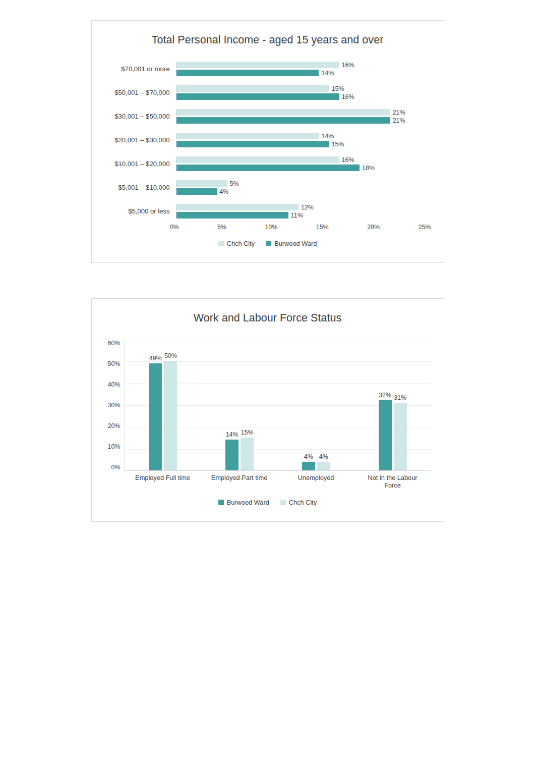Total Personal Income - aged 15 years and over
$70,001 or more
16%
14%
$50,001 – $70,000
15%
16%
$30,001 – $50,000
21%
21%
$20,001 – $30,000
14%
15%
$10,001 – $20,000
16%
18%
$5,001 – $10,000
5%
4%
$5,000 or less
12%
11%
0% 5% 10% 15% 20% 25%
Chch City
Burwood Ward
Work and Labour Force Status
60% 50% 40% 30% 20% 10% 0%
49%
50%
14%
15%
4%
4%
32%
31%
Employed Full time
Employed Part time
Unemployed
Not in the Labour Force
Burwood Ward
Chch City